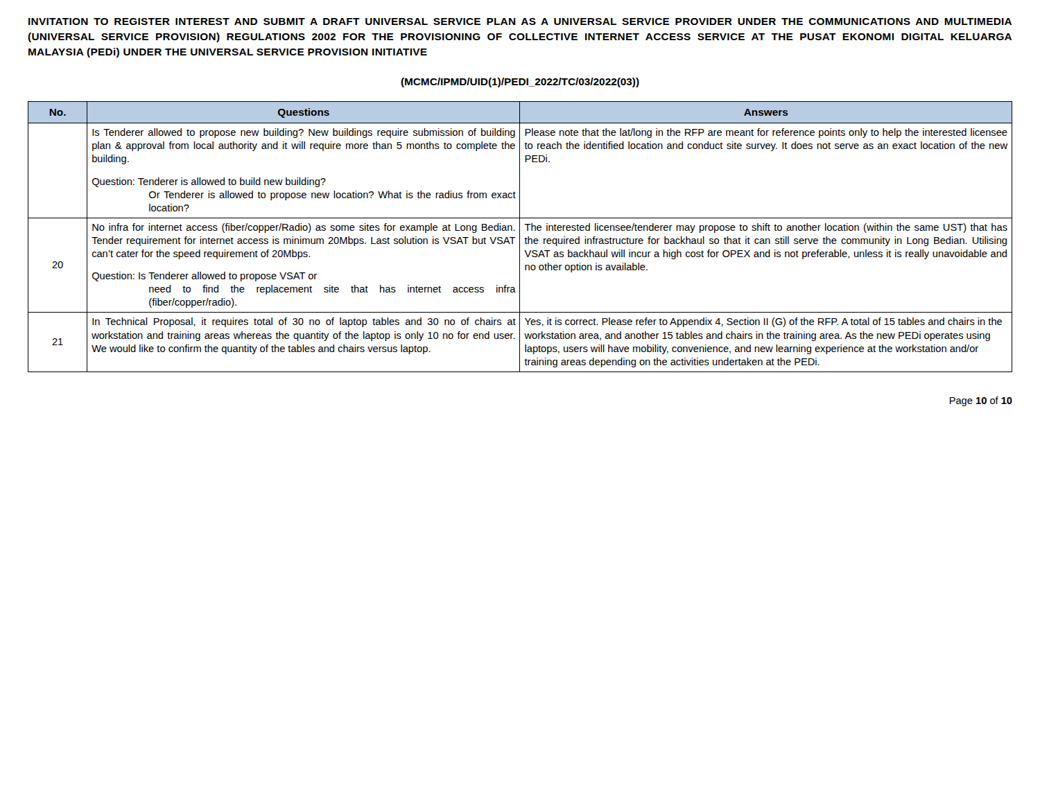INVITATION TO REGISTER INTEREST AND SUBMIT A DRAFT UNIVERSAL SERVICE PLAN AS A UNIVERSAL SERVICE PROVIDER UNDER THE COMMUNICATIONS AND MULTIMEDIA (UNIVERSAL SERVICE PROVISION) REGULATIONS 2002 FOR THE PROVISIONING OF COLLECTIVE INTERNET ACCESS SERVICE AT THE PUSAT EKONOMI DIGITAL KELUARGA MALAYSIA (PEDi) UNDER THE UNIVERSAL SERVICE PROVISION INITIATIVE
(MCMC/IPMD/UID(1)/PEDI_2022/TC/03/2022(03))
| No. | Questions | Answers |
| --- | --- | --- |
| | Is Tenderer allowed to propose new building? New buildings require submission of building plan & approval from local authority and it will require more than 5 months to complete the building. Question: Tenderer is allowed to build new building? Or Tenderer is allowed to propose new location? What is the radius from exact location? | Please note that the lat/long in the RFP are meant for reference points only to help the interested licensee to reach the identified location and conduct site survey. It does not serve as an exact location of the new PEDi. |
| 20 | No infra for internet access (fiber/copper/Radio) as some sites for example at Long Bedian. Tender requirement for internet access is minimum 20Mbps. Last solution is VSAT but VSAT can’t cater for the speed requirement of 20Mbps. Question: Is Tenderer allowed to propose VSAT or need to find the replacement site that has internet access infra (fiber/copper/radio). | The interested licensee/tenderer may propose to shift to another location (within the same UST) that has the required infrastructure for backhaul so that it can still serve the community in Long Bedian. Utilising VSAT as backhaul will incur a high cost for OPEX and is not preferable, unless it is really unavoidable and no other option is available. |
| 21 | In Technical Proposal, it requires total of 30 no of laptop tables and 30 no of chairs at workstation and training areas whereas the quantity of the laptop is only 10 no for end user. We would like to confirm the quantity of the tables and chairs versus laptop. | Yes, it is correct. Please refer to Appendix 4, Section II (G) of the RFP. A total of 15 tables and chairs in the workstation area, and another 15 tables and chairs in the training area. As the new PEDi operates using laptops, users will have mobility, convenience, and new learning experience at the workstation and/or training areas depending on the activities undertaken at the PEDi. |
Page 10 of 10